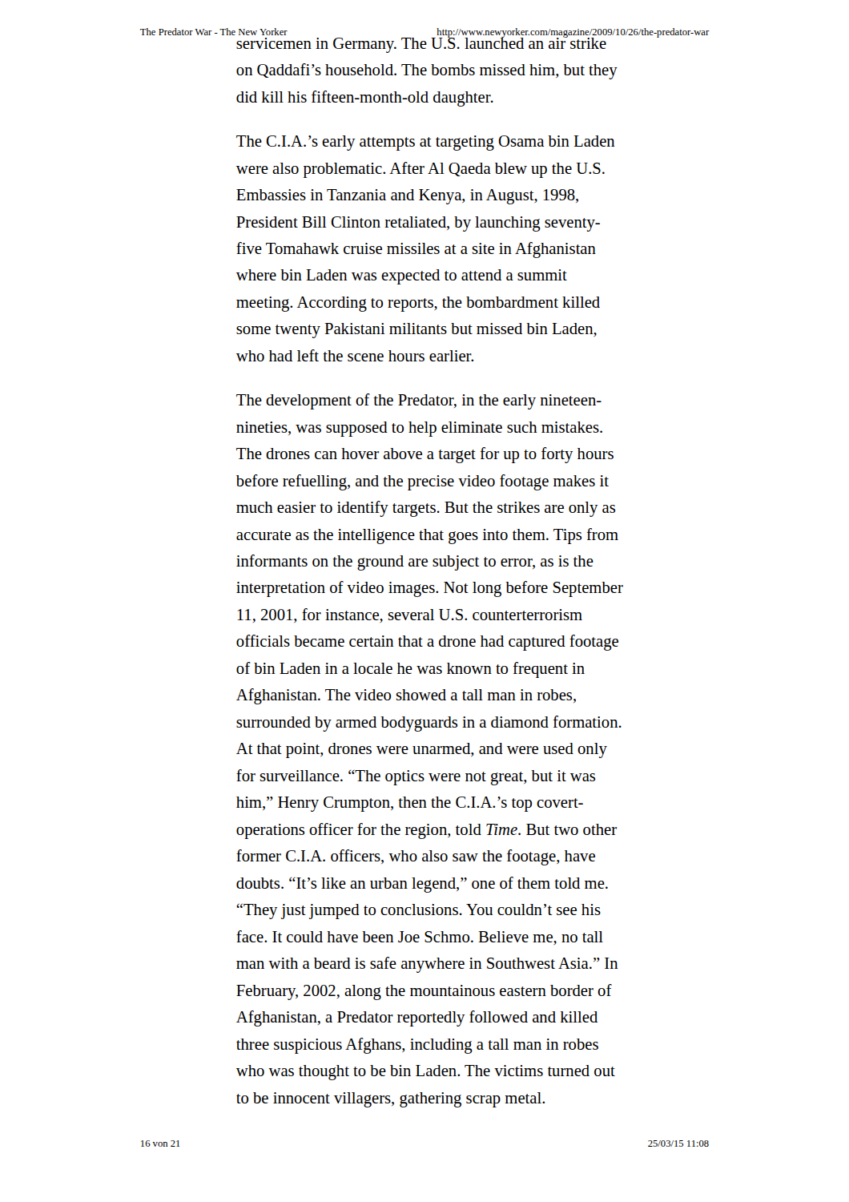The Predator War - The New Yorker http://www.newyorker.com/magazine/2009/10/26/the-predator-war
servicemen in Germany. The U.S. launched an air strike on Qaddafi’s household. The bombs missed him, but they did kill his fifteen-month-old daughter.
The C.I.A.’s early attempts at targeting Osama bin Laden were also problematic. After Al Qaeda blew up the U.S. Embassies in Tanzania and Kenya, in August, 1998, President Bill Clinton retaliated, by launching seventy-five Tomahawk cruise missiles at a site in Afghanistan where bin Laden was expected to attend a summit meeting. According to reports, the bombardment killed some twenty Pakistani militants but missed bin Laden, who had left the scene hours earlier.
The development of the Predator, in the early nineteen-nineties, was supposed to help eliminate such mistakes. The drones can hover above a target for up to forty hours before refuelling, and the precise video footage makes it much easier to identify targets. But the strikes are only as accurate as the intelligence that goes into them. Tips from informants on the ground are subject to error, as is the interpretation of video images. Not long before September 11, 2001, for instance, several U.S. counterterrorism officials became certain that a drone had captured footage of bin Laden in a locale he was known to frequent in Afghanistan. The video showed a tall man in robes, surrounded by armed bodyguards in a diamond formation. At that point, drones were unarmed, and were used only for surveillance. “The optics were not great, but it was him,” Henry Crumpton, then the C.I.A.’s top covert-operations officer for the region, told Time. But two other former C.I.A. officers, who also saw the footage, have doubts. “It’s like an urban legend,” one of them told me. “They just jumped to conclusions. You couldn’t see his face. It could have been Joe Schmo. Believe me, no tall man with a beard is safe anywhere in Southwest Asia.” In February, 2002, along the mountainous eastern border of Afghanistan, a Predator reportedly followed and killed three suspicious Afghans, including a tall man in robes who was thought to be bin Laden. The victims turned out to be innocent villagers, gathering scrap metal.
16 von 21 25/03/15 11:08